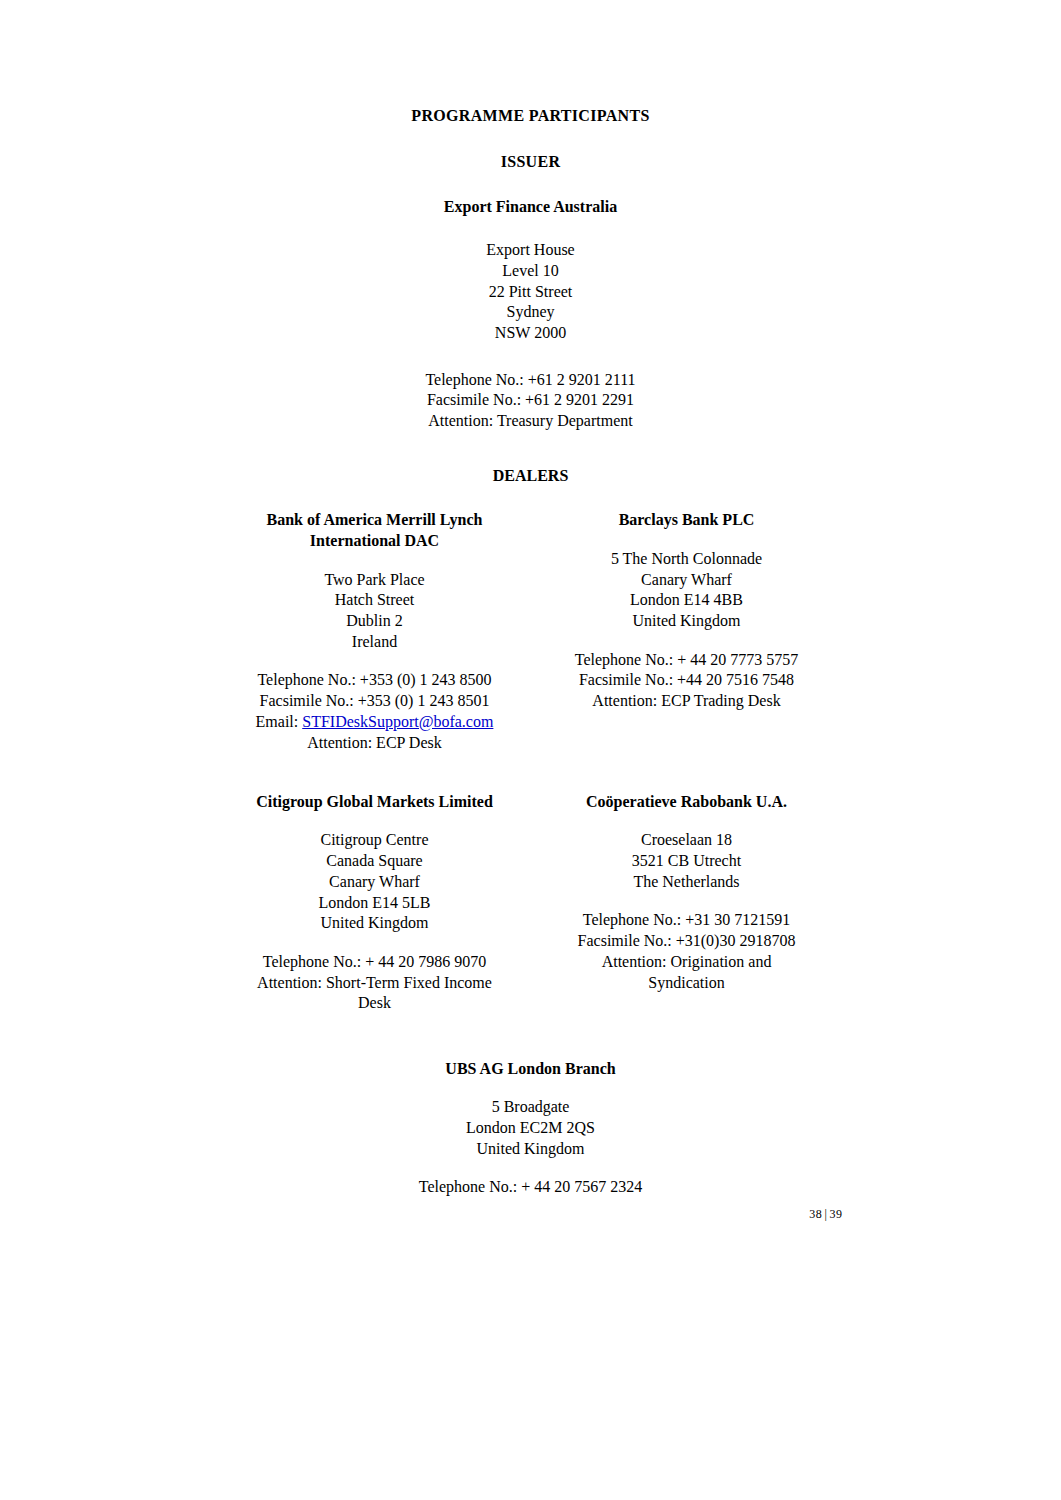PROGRAMME PARTICIPANTS
ISSUER
Export Finance Australia
Export House
Level 10
22 Pitt Street
Sydney
NSW 2000
Telephone No.: +61 2 9201 2111
Facsimile No.: +61 2 9201 2291
Attention: Treasury Department
DEALERS
| Bank of America Merrill Lynch International DAC Two Park Place Hatch Street Dublin 2 Ireland Telephone No.: +353 (0) 1 243 8500 Facsimile No.: +353 (0) 1 243 8501 Email: STFIDeskSupport@bofa.com Attention: ECP Desk | Barclays Bank PLC 5 The North Colonnade Canary Wharf London E14 4BB United Kingdom Telephone No.: + 44 20 7773 5757 Facsimile No.: +44 20 7516 7548 Attention: ECP Trading Desk |
| Citigroup Global Markets Limited Citigroup Centre Canada Square Canary Wharf London E14 5LB United Kingdom Telephone No.: + 44 20 7986 9070 Attention: Short-Term Fixed Income Desk | Coöperatieve Rabobank U.A. Croeselaan 18 3521 CB Utrecht The Netherlands Telephone No.: +31 30 7121591 Facsimile No.: +31(0)30 2918708 Attention: Origination and Syndication |
UBS AG London Branch
5 Broadgate
London EC2M 2QS
United Kingdom
Telephone No.: + 44 20 7567 2324
38|39